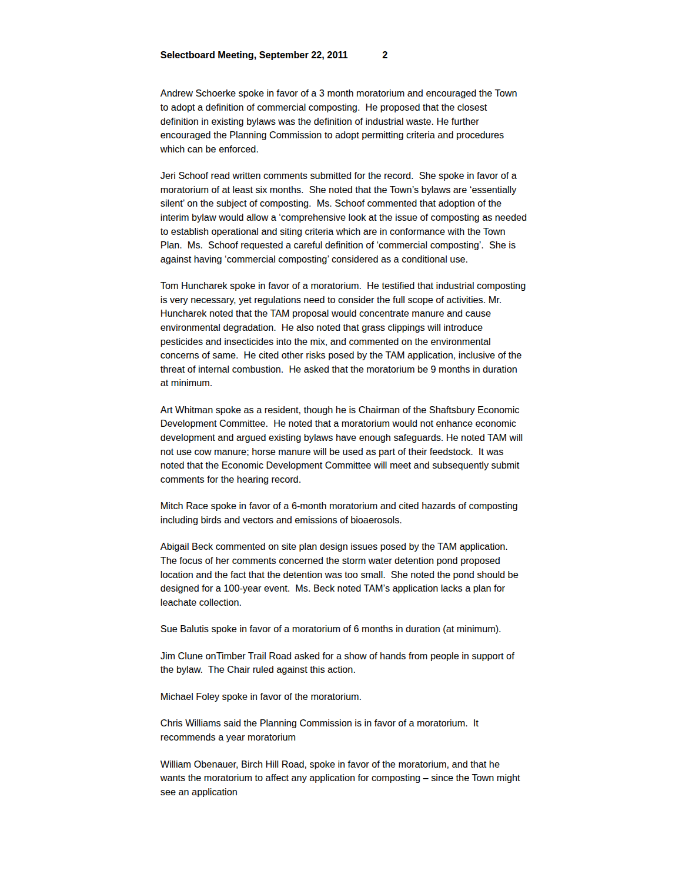Selectboard Meeting, September 22, 2011 2
Andrew Schoerke spoke in favor of a 3 month moratorium and encouraged the Town to adopt a definition of commercial composting. He proposed that the closest definition in existing bylaws was the definition of industrial waste. He further encouraged the Planning Commission to adopt permitting criteria and procedures which can be enforced.
Jeri Schoof read written comments submitted for the record. She spoke in favor of a moratorium of at least six months. She noted that the Town’s bylaws are ‘essentially silent’ on the subject of composting. Ms. Schoof commented that adoption of the interim bylaw would allow a ‘comprehensive look at the issue of composting as needed to establish operational and siting criteria which are in conformance with the Town Plan. Ms. Schoof requested a careful definition of ‘commercial composting’. She is against having ‘commercial composting’ considered as a conditional use.
Tom Huncharek spoke in favor of a moratorium. He testified that industrial composting is very necessary, yet regulations need to consider the full scope of activities. Mr. Huncharek noted that the TAM proposal would concentrate manure and cause environmental degradation. He also noted that grass clippings will introduce pesticides and insecticides into the mix, and commented on the environmental concerns of same. He cited other risks posed by the TAM application, inclusive of the threat of internal combustion. He asked that the moratorium be 9 months in duration at minimum.
Art Whitman spoke as a resident, though he is Chairman of the Shaftsbury Economic Development Committee. He noted that a moratorium would not enhance economic development and argued existing bylaws have enough safeguards. He noted TAM will not use cow manure; horse manure will be used as part of their feedstock. It was noted that the Economic Development Committee will meet and subsequently submit comments for the hearing record.
Mitch Race spoke in favor of a 6-month moratorium and cited hazards of composting including birds and vectors and emissions of bioaerosols.
Abigail Beck commented on site plan design issues posed by the TAM application. The focus of her comments concerned the storm water detention pond proposed location and the fact that the detention was too small. She noted the pond should be designed for a 100-year event. Ms. Beck noted TAM’s application lacks a plan for leachate collection.
Sue Balutis spoke in favor of a moratorium of 6 months in duration (at minimum).
Jim Clune onTimber Trail Road asked for a show of hands from people in support of the bylaw. The Chair ruled against this action.
Michael Foley spoke in favor of the moratorium.
Chris Williams said the Planning Commission is in favor of a moratorium. It recommends a year moratorium
William Obenauer, Birch Hill Road, spoke in favor of the moratorium, and that he wants the moratorium to affect any application for composting – since the Town might see an application